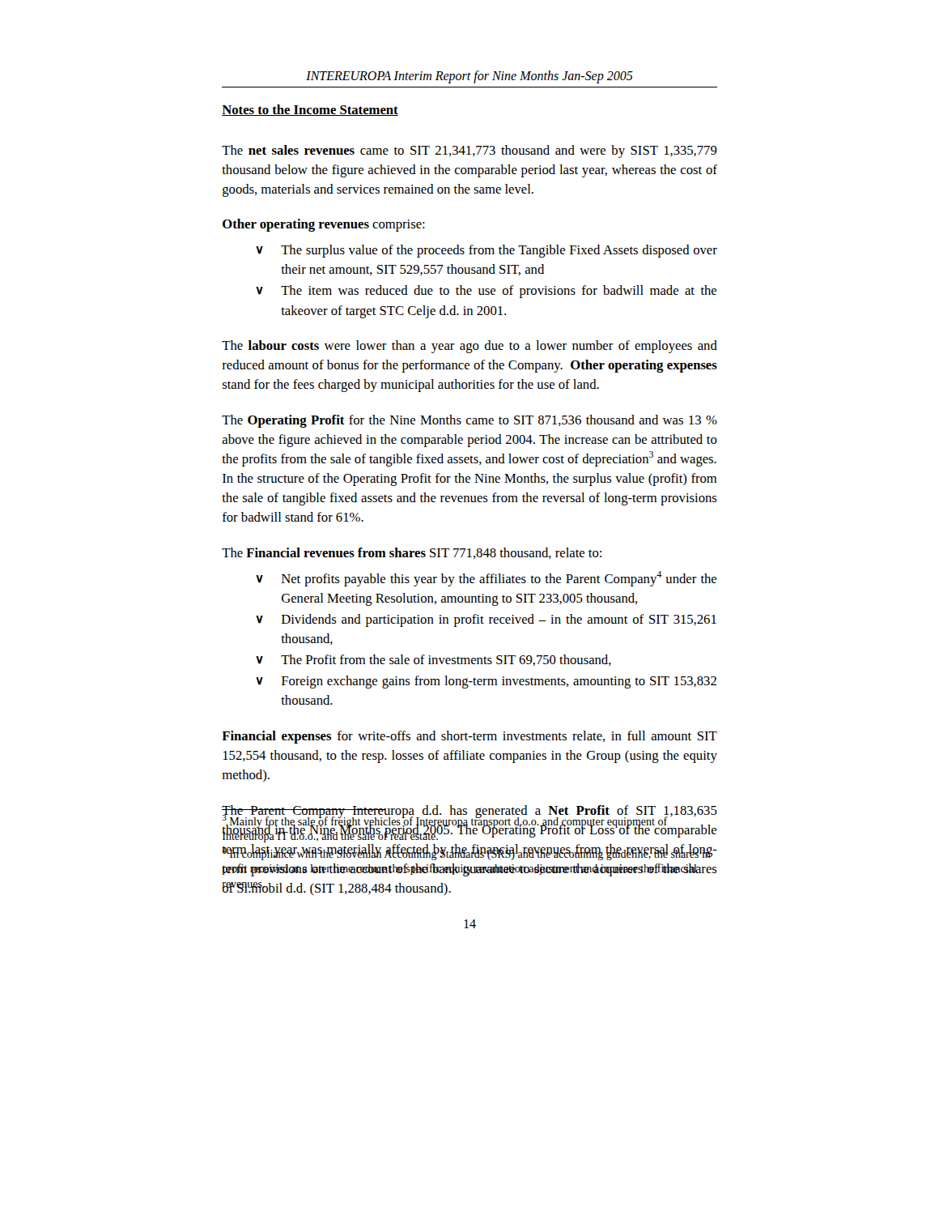INTEREUROPA Interim Report for Nine Months Jan-Sep 2005
Notes to the Income Statement
The net sales revenues came to SIT 21,341,773 thousand and were by SIST 1,335,779 thousand below the figure achieved in the comparable period last year, whereas the cost of goods, materials and services remained on the same level.
Other operating revenues comprise:
The surplus value of the proceeds from the Tangible Fixed Assets disposed over their net amount, SIT 529,557 thousand SIT, and
The item was reduced due to the use of provisions for badwill made at the takeover of target STC Celje d.d. in 2001.
The labour costs were lower than a year ago due to a lower number of employees and reduced amount of bonus for the performance of the Company. Other operating expenses stand for the fees charged by municipal authorities for the use of land.
The Operating Profit for the Nine Months came to SIT 871,536 thousand and was 13 % above the figure achieved in the comparable period 2004. The increase can be attributed to the profits from the sale of tangible fixed assets, and lower cost of depreciation3 and wages. In the structure of the Operating Profit for the Nine Months, the surplus value (profit) from the sale of tangible fixed assets and the revenues from the reversal of long-term provisions for badwill stand for 61%.
The Financial revenues from shares SIT 771,848 thousand, relate to:
Net profits payable this year by the affiliates to the Parent Company4 under the General Meeting Resolution, amounting to SIT 233,005 thousand,
Dividends and participation in profit received – in the amount of SIT 315,261 thousand,
The Profit from the sale of investments SIT 69,750 thousand,
Foreign exchange gains from long-term investments, amounting to SIT 153,832 thousand.
Financial expenses for write-offs and short-term investments relate, in full amount SIT 152,554 thousand, to the resp. losses of affiliate companies in the Group (using the equity method).
The Parent Company Intereuropa d.d. has generated a Net Profit of SIT 1,183,635 thousand in the Nine Months period 2005. The Operating Profit or Loss of the comparable term last year was materially affected by the financial revenues from the reversal of long-term provisions on the account of the bank guarantee to secure the acquirers of the shares of Si.mobil d.d. (SIT 1,288,484 thousand).
3 Mainly for the sale of freight vehicles of Intereuropa transport d.o.o. and computer equipment of Intereuropa IT d.o.o., and the sale of real estate.
4 In compliance with the Slovenian Accounting Standards (SRS) and the accounting guideline, the shares in profit received at a later time reduce the specific equity revaluation adjustment and increase the financial revenues.
14